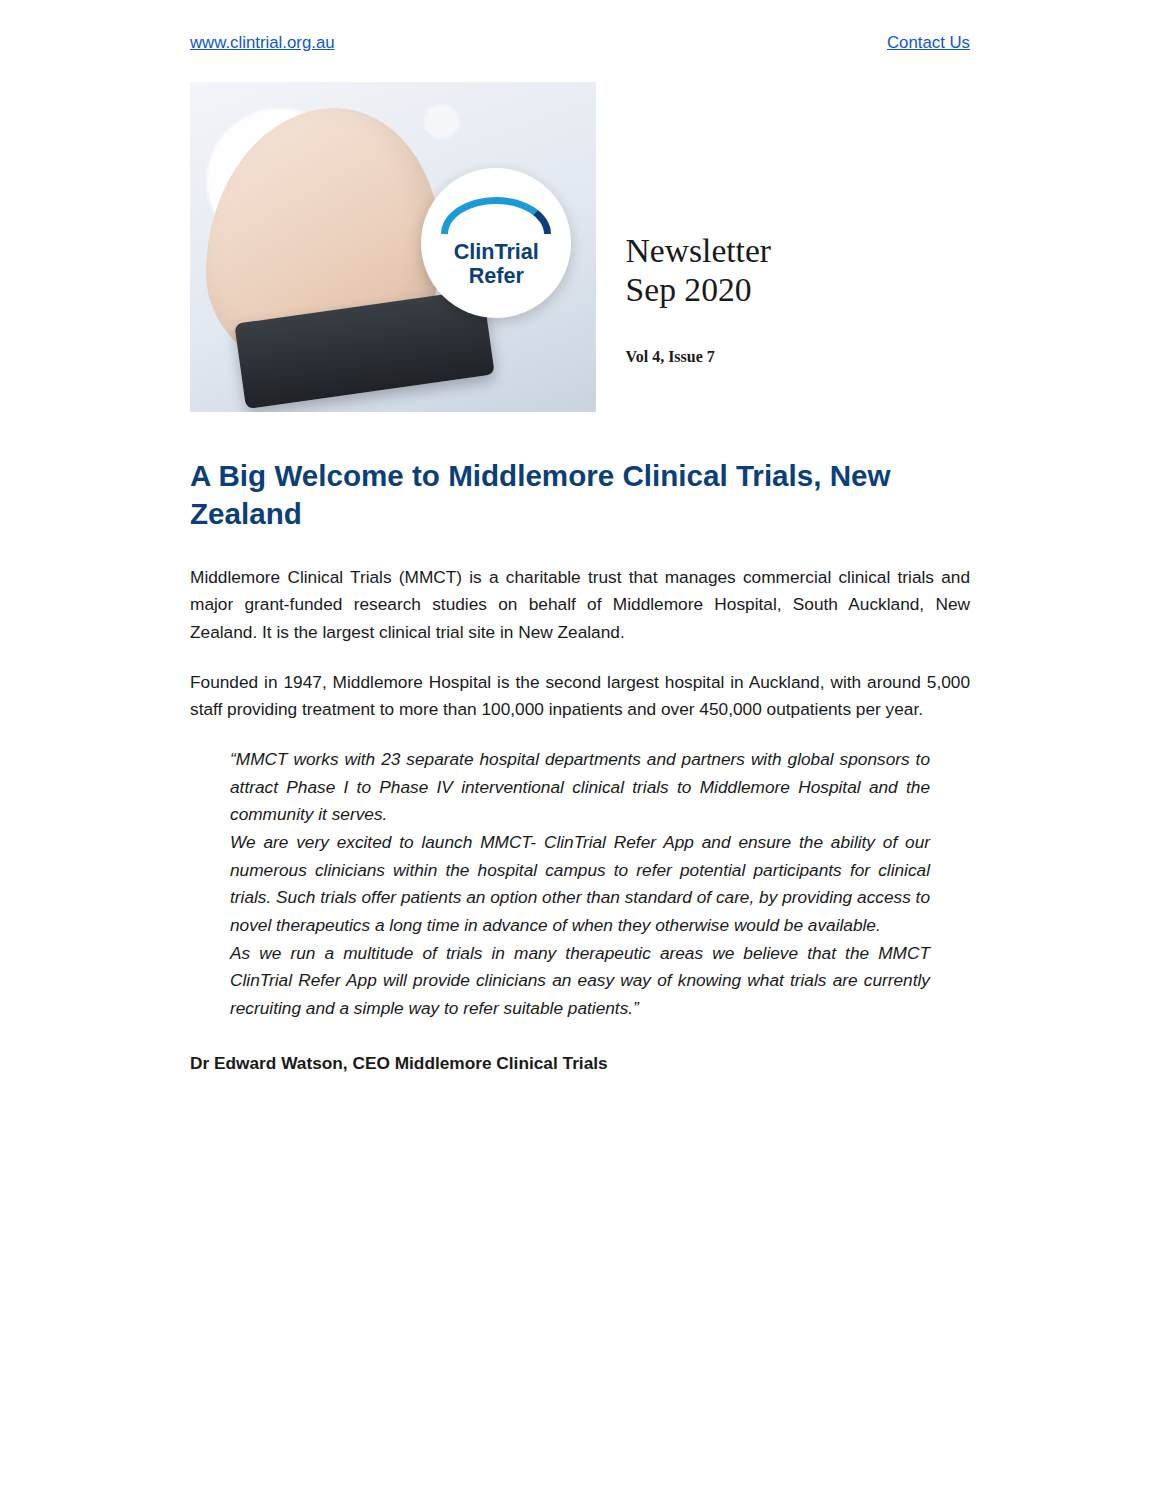www.clintrial.org.au Contact Us
ClinTrial
Refer
Newsletter
Sep 2020
Vol 4, Issue 7
A Big Welcome to Middlemore Clinical Trials, New Zealand
Middlemore Clinical Trials (MMCT) is a charitable trust that manages commercial clinical trials and major grant-funded research studies on behalf of Middlemore Hospital, South Auckland, New Zealand. It is the largest clinical trial site in New Zealand.
Founded in 1947, Middlemore Hospital is the second largest hospital in Auckland, with around 5,000 staff providing treatment to more than 100,000 inpatients and over 450,000 outpatients per year.
“MMCT works with 23 separate hospital departments and partners with global sponsors to attract Phase I to Phase IV interventional clinical trials to Middlemore Hospital and the community it serves.
We are very excited to launch MMCT- ClinTrial Refer App and ensure the ability of our numerous clinicians within the hospital campus to refer potential participants for clinical trials. Such trials offer patients an option other than standard of care, by providing access to novel therapeutics a long time in advance of when they otherwise would be available.
As we run a multitude of trials in many therapeutic areas we believe that the MMCT ClinTrial Refer App will provide clinicians an easy way of knowing what trials are currently recruiting and a simple way to refer suitable patients.”
Dr Edward Watson, CEO Middlemore Clinical Trials